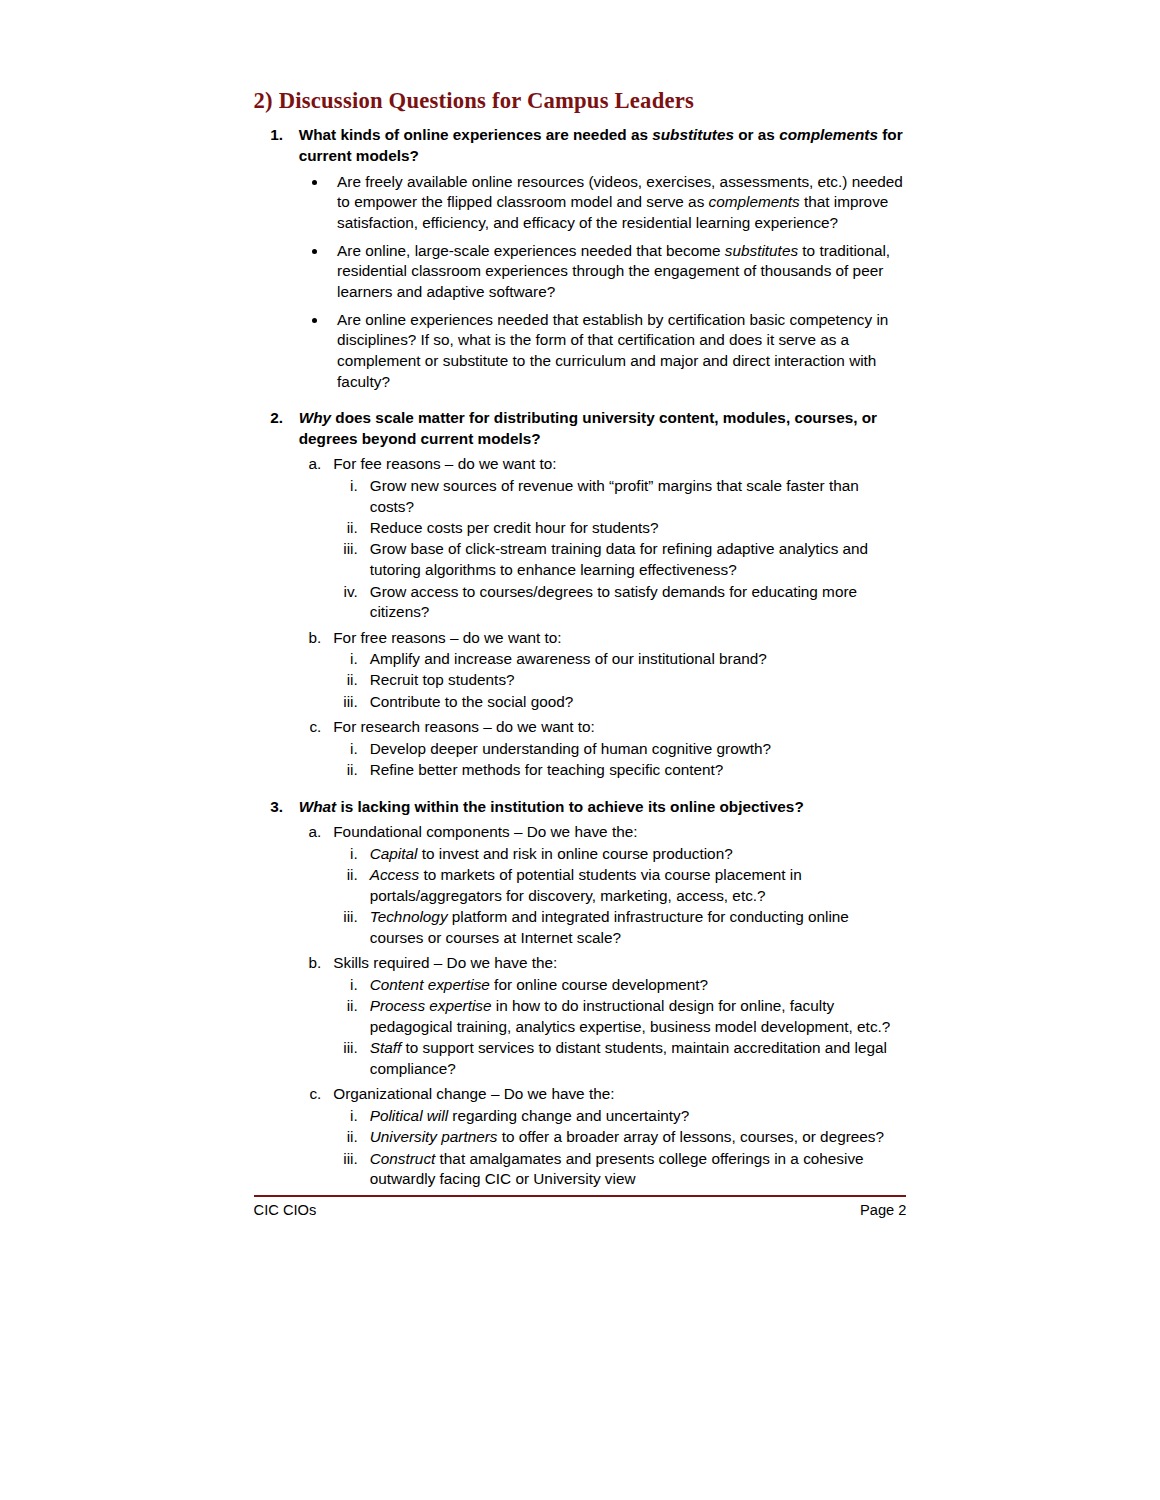2) Discussion Questions for Campus Leaders
What kinds of online experiences are needed as substitutes or as complements for current models?
Are freely available online resources (videos, exercises, assessments, etc.) needed to empower the flipped classroom model and serve as complements that improve satisfaction, efficiency, and efficacy of the residential learning experience?
Are online, large-scale experiences needed that become substitutes to traditional, residential classroom experiences through the engagement of thousands of peer learners and adaptive software?
Are online experiences needed that establish by certification basic competency in disciplines? If so, what is the form of that certification and does it serve as a complement or substitute to the curriculum and major and direct interaction with faculty?
Why does scale matter for distributing university content, modules, courses, or degrees beyond current models?
For fee reasons – do we want to:
Grow new sources of revenue with “profit” margins that scale faster than costs?
Reduce costs per credit hour for students?
Grow base of click-stream training data for refining adaptive analytics and tutoring algorithms to enhance learning effectiveness?
Grow access to courses/degrees to satisfy demands for educating more citizens?
For free reasons – do we want to:
Amplify and increase awareness of our institutional brand?
Recruit top students?
Contribute to the social good?
For research reasons – do we want to:
Develop deeper understanding of human cognitive growth?
Refine better methods for teaching specific content?
What is lacking within the institution to achieve its online objectives?
Foundational components – Do we have the:
Capital to invest and risk in online course production?
Access to markets of potential students via course placement in portals/aggregators for discovery, marketing, access, etc.?
Technology platform and integrated infrastructure for conducting online courses or courses at Internet scale?
Skills required – Do we have the:
Content expertise for online course development?
Process expertise in how to do instructional design for online, faculty pedagogical training, analytics expertise, business model development, etc.?
Staff to support services to distant students, maintain accreditation and legal compliance?
Organizational change – Do we have the:
Political will regarding change and uncertainty?
University partners to offer a broader array of lessons, courses, or degrees?
Construct that amalgamates and presents college offerings in a cohesive outwardly facing CIC or University view
CIC CIOs Page 2